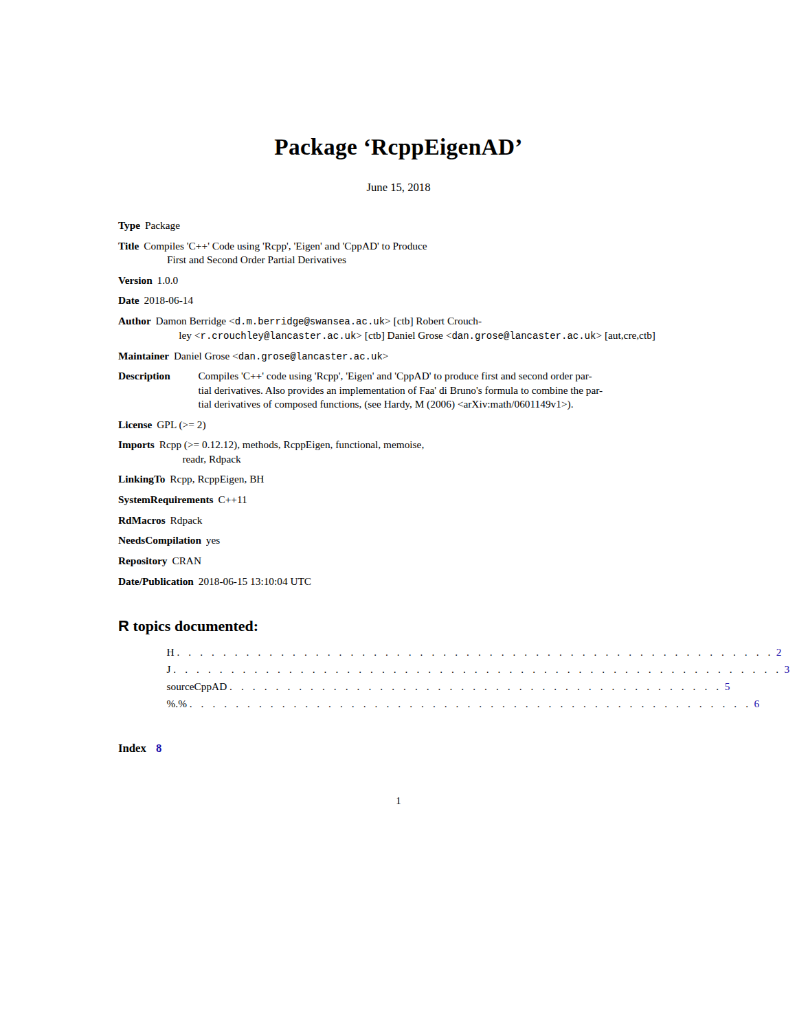Package ‘RcppEigenAD’
June 15, 2018
Type
Package
Title
Compiles 'C++' Code using 'Rcpp', 'Eigen' and 'CppAD' to Produce First and Second Order Partial Derivatives
Version
1.0.0
Date
2018-06-14
Author
Damon Berridge <d.m.berridge@swansea.ac.uk> [ctb] Robert Crouch- ley <r.crouchley@lancaster.ac.uk> [ctb] Daniel Grose <dan.grose@lancaster.ac.uk> [aut,cre,ctb]
Maintainer
Daniel Grose <dan.grose@lancaster.ac.uk>
Description
Compiles 'C++' code using 'Rcpp', 'Eigen' and 'CppAD' to produce first and second order par- tial derivatives. Also provides an implementation of Faa' di Bruno's formula to combine the par- tial derivatives of composed functions, (see Hardy, M (2006) <arXiv:math/0601149v1>).
License
GPL (>= 2)
Imports
Rcpp (>= 0.12.12), methods, RcppEigen, functional, memoise, readr, Rdpack
LinkingTo
Rcpp, RcppEigen, BH
SystemRequirements
C++11
RdMacros
Rdpack
NeedsCompilation
yes
Repository
CRAN
Date/Publication
2018-06-15 13:10:04 UTC
R topics documented:
H . . . . . . . . . . . . . . . . . . . . . . . . . . . . . . . . . . . . . . . . . . . . . . . . . . . . 2
J . . . . . . . . . . . . . . . . . . . . . . . . . . . . . . . . . . . . . . . . . . . . . . . . . . . . . 3
sourceCppAD . . . . . . . . . . . . . . . . . . . . . . . . . . . . . . . . . . . . . . . . . . . 5
%.% . . . . . . . . . . . . . . . . . . . . . . . . . . . . . . . . . . . . . . . . . . . . . . . . . 6
Index 8
1